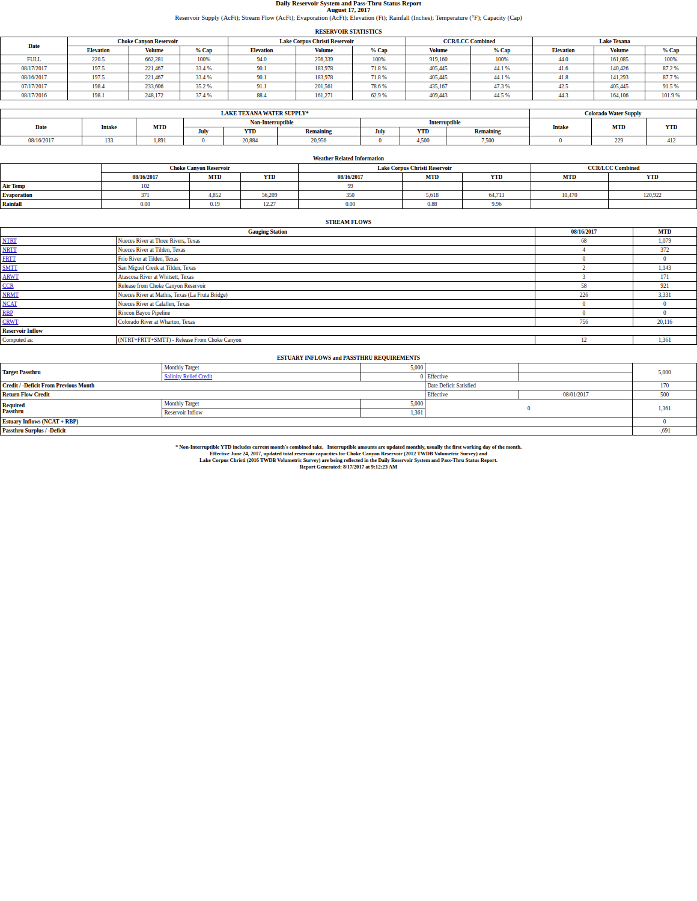Daily Reservoir System and Pass-Thru Status Report
August 17, 2017
Reservoir Supply (AcFt); Stream Flow (AcFt); Evaporation (AcFt); Elevation (Ft); Rainfall (Inches); Temperature (°F); Capacity (Cap)
RESERVOIR STATISTICS
| Date | Choke Canyon Reservoir | Lake Corpus Christi Reservoir | CCR/LCC Combined | Lake Texana |
| --- | --- | --- | --- | --- |
| Elevation | Volume | % Cap | Elevation | Volume | % Cap | Volume | % Cap | Elevation | Volume | % Cap |
| FULL | 220.5 | 662,281 | 100% | 94.0 | 256,339 | 100% | 919,160 | 100% | 44.0 | 161,085 | 100% |
| 08/17/2017 | 197.5 | 221,467 | 33.4 % | 90.1 | 183,978 | 71.8 % | 405,445 | 44.1 % | 41.6 | 140,426 | 87.2 % |
| 08/16/2017 | 197.5 | 221,467 | 33.4 % | 90.1 | 183,978 | 71.8 % | 405,445 | 44.1 % | 41.8 | 141,293 | 87.7 % |
| 07/17/2017 | 198.4 | 233,606 | 35.2 % | 91.1 | 201,561 | 78.6 % | 435,167 | 47.3 % | 42.5 | 405,445 | 91.5 % |
| 08/17/2016 | 198.1 | 248,172 | 37.4 % | 88.4 | 161,271 | 62.9 % | 409,443 | 44.5 % | 44.3 | 164,106 | 101.9 % |
| LAKE TEXANA WATER SUPPLY* | Colorado Water Supply |
| --- | --- |
| Date | Intake | MTD | Non-Interruptible | Interruptible | Intake | MTD | YTD |
| July | YTD | Remaining | July | YTD | Remaining |
| 08/16/2017 | 133 | 1,891 | 0 | 20,884 | 20,956 | 0 | 4,500 | 7,500 | 0 | 229 | 412 |
Weather Related Information
| | Choke Canyon Reservoir | Lake Corpus Christi Reservoir | CCR/LCC Combined |
| --- | --- | --- | --- |
| 08/16/2017 | MTD | YTD | 08/16/2017 | MTD | YTD | MTD | YTD |
| Air Temp | 102 | | | 99 | | | | |
| Evaporation | 371 | 4,852 | 56,209 | 350 | 5,618 | 64,713 | 10,470 | 120,922 |
| Rainfall | 0.00 | 0.19 | 12.27 | 0.00 | 0.88 | 9.96 | | |
STREAM FLOWS
| Gauging Station | 08/16/2017 | MTD |
| --- | --- | --- |
| NTRT | Nueces River at Three Rivers, Texas | 68 | 1,079 |
| NRTT | Nueces River at Tilden, Texas | 4 | 372 |
| FRTT | Frio River at Tilden, Texas | 0 | 0 |
| SMTT | San Miguel Creek at Tilden, Texas | 2 | 1,143 |
| ARWT | Atascosa River at Whitsett, Texas | 3 | 171 |
| CCR | Release from Choke Canyon Reservoir | 58 | 921 |
| NRMT | Nueces River at Mathis, Texas (La Fruta Bridge) | 226 | 3,331 |
| NCAT | Nueces River at Calallen, Texas | 0 | 0 |
| RBP | Rincon Bayou Pipeline | 0 | 0 |
| CRWT | Colorado River at Wharton, Texas | 756 | 20,116 |
| Reservoir Inflow |
| Computed as: | (NTRT+FRTT+SMTT) - Release From Choke Canyon | 12 | 1,361 |
ESTUARY INFLOWS and PASSTHRU REQUIREMENTS
| Target Passthru | Monthly Target | 5,000 | | | 5,000 |
| Salinity Relief Credit | 0 | Effective | |
| Credit / -Deficit From Previous Month | Date Deficit Satisfied | 170 |
| Return Flow Credit | Effective | 08/01/2017 | 500 |
| Required Passthru | Monthly Target | 5,000 | 0 | 1,361 |
| Reservoir Inflow | 1,361 |
| Estuary Inflows (NCAT + RBP) | 0 |
| Passthru Surplus / -Deficit | -,691 |
* Non-Interruptible YTD includes current month's combined take. Interruptible amounts are updated monthly, usually the first working day of the month.
Effective June 24, 2017, updated total reservoir capacities for Choke Canyon Reservoir (2012 TWDB Volumetric Survey) and
Lake Corpus Christi (2016 TWDB Volumetric Survey) are being reflected in the Daily Reservoir System and Pass-Thru Status Report.
Report Generated: 8/17/2017 at 9:12:23 AM